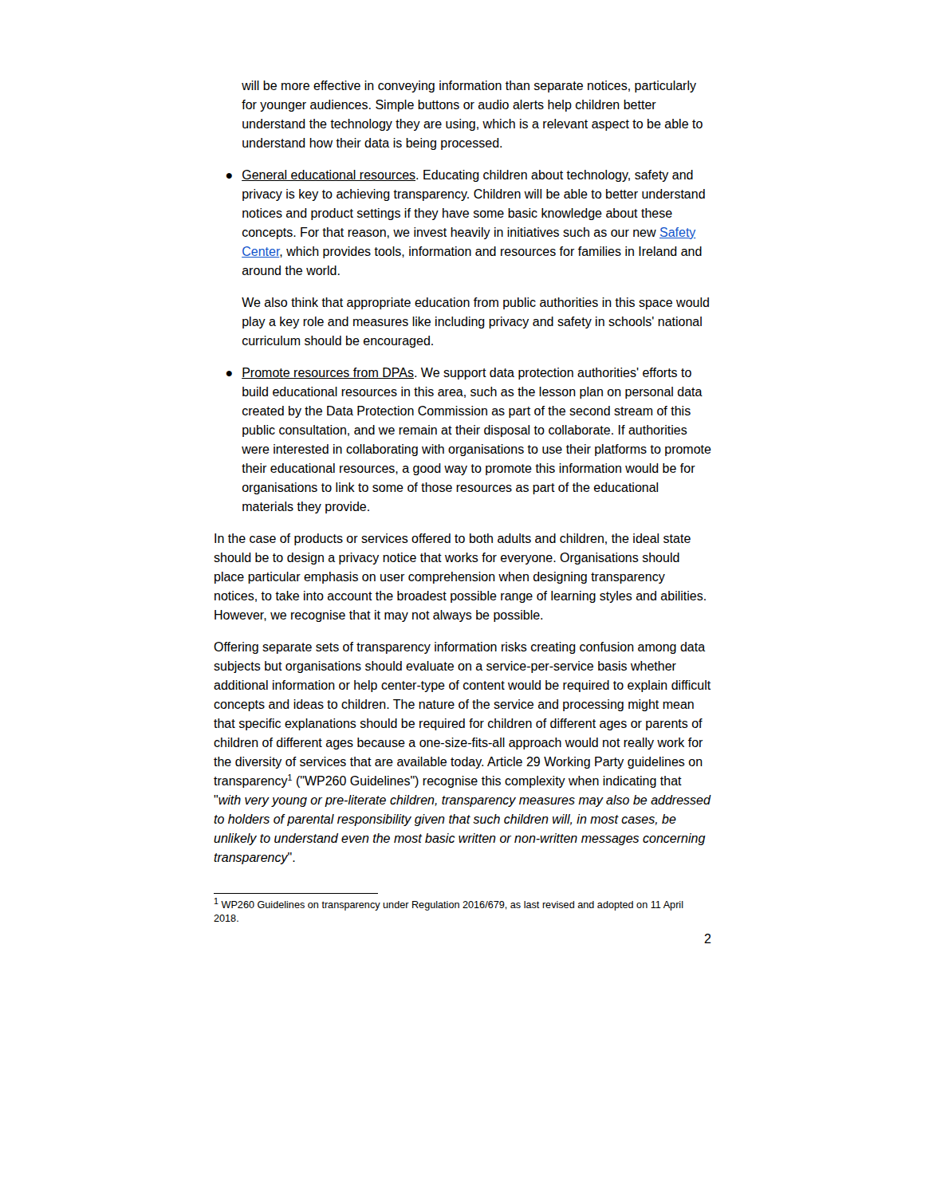will be more effective in conveying information than separate notices, particularly for younger audiences. Simple buttons or audio alerts help children better understand the technology they are using, which is a relevant aspect to be able to understand how their data is being processed.
General educational resources. Educating children about technology, safety and privacy is key to achieving transparency. Children will be able to better understand notices and product settings if they have some basic knowledge about these concepts. For that reason, we invest heavily in initiatives such as our new Safety Center, which provides tools, information and resources for families in Ireland and around the world.
We also think that appropriate education from public authorities in this space would play a key role and measures like including privacy and safety in schools' national curriculum should be encouraged.
Promote resources from DPAs. We support data protection authorities' efforts to build educational resources in this area, such as the lesson plan on personal data created by the Data Protection Commission as part of the second stream of this public consultation, and we remain at their disposal to collaborate. If authorities were interested in collaborating with organisations to use their platforms to promote their educational resources, a good way to promote this information would be for organisations to link to some of those resources as part of the educational materials they provide.
In the case of products or services offered to both adults and children, the ideal state should be to design a privacy notice that works for everyone. Organisations should place particular emphasis on user comprehension when designing transparency notices, to take into account the broadest possible range of learning styles and abilities. However, we recognise that it may not always be possible.
Offering separate sets of transparency information risks creating confusion among data subjects but organisations should evaluate on a service-per-service basis whether additional information or help center-type of content would be required to explain difficult concepts and ideas to children. The nature of the service and processing might mean that specific explanations should be required for children of different ages or parents of children of different ages because a one-size-fits-all approach would not really work for the diversity of services that are available today. Article 29 Working Party guidelines on transparency1 ("WP260 Guidelines") recognise this complexity when indicating that "with very young or pre-literate children, transparency measures may also be addressed to holders of parental responsibility given that such children will, in most cases, be unlikely to understand even the most basic written or non-written messages concerning transparency".
1 WP260 Guidelines on transparency under Regulation 2016/679, as last revised and adopted on 11 April 2018.
2